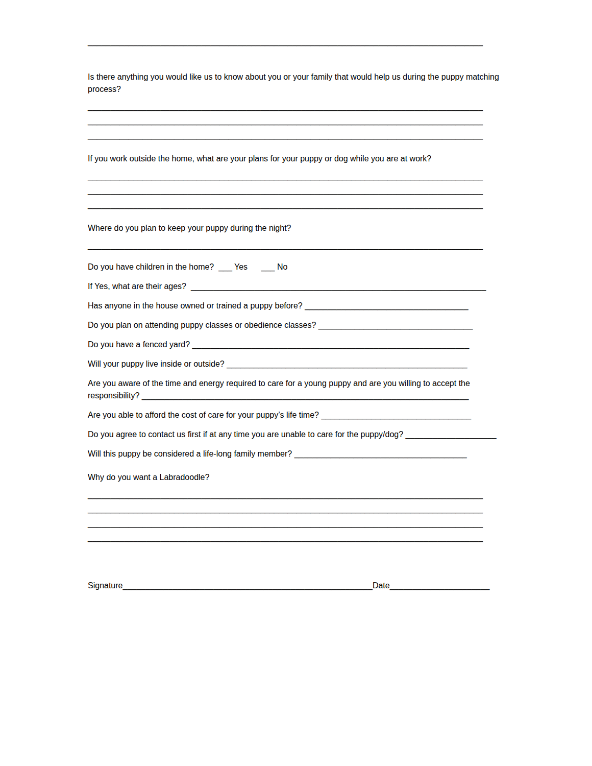_______________________________________________________________________________________
Is there anything you would like us to know about you or your family that would help us during the puppy matching process?
_______________________________________________________________________________________
_______________________________________________________________________________________
_______________________________________________________________________________________
If you work outside the home, what are your plans for your puppy or dog while you are at work?
_______________________________________________________________________________________
_______________________________________________________________________________________
_______________________________________________________________________________________
Where do you plan to keep your puppy during the night?
_______________________________________________________________________________________
Do you have children in the home? ___ Yes ___ No
If Yes, what are their ages? _________________________________________________________________
Has anyone in the house owned or trained a puppy before? ____________________________________
Do you plan on attending puppy classes or obedience classes? __________________________________
Do you have a fenced yard? _____________________________________________________________
Will your puppy live inside or outside? _____________________________________________________
Are you aware of the time and energy required to care for a young puppy and are you willing to accept the responsibility? ________________________________________________________________________
Are you able to afford the cost of care for your puppy’s life time? _________________________________
Do you agree to contact us first if at any time you are unable to care for the puppy/dog? ____________________
Will this puppy be considered a life-long family member? ______________________________________
Why do you want a Labradoodle?
_______________________________________________________________________________________
_______________________________________________________________________________________
_______________________________________________________________________________________
_______________________________________________________________________________________
Signature_______________________________________________________Date______________________